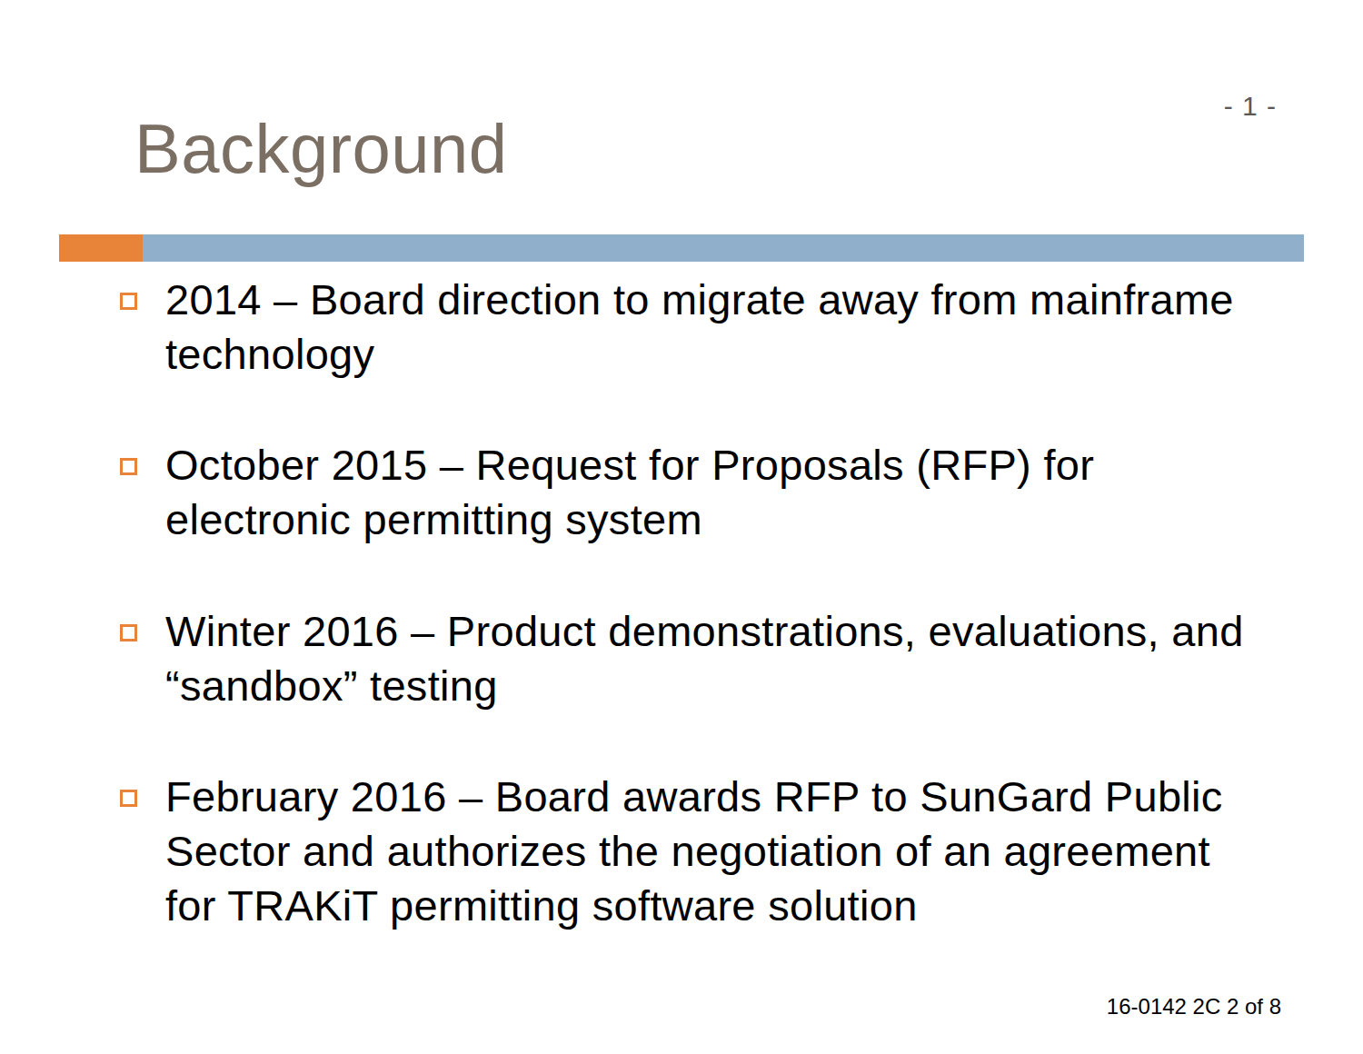- 1 -
Background
2014 – Board direction to migrate away from mainframe technology
October 2015 – Request for Proposals (RFP) for electronic permitting system
Winter 2016 – Product demonstrations, evaluations, and “sandbox” testing
February 2016 – Board awards RFP to SunGard Public Sector and authorizes the negotiation of an agreement for TRAKiT permitting software solution
16-0142 2C 2 of 8